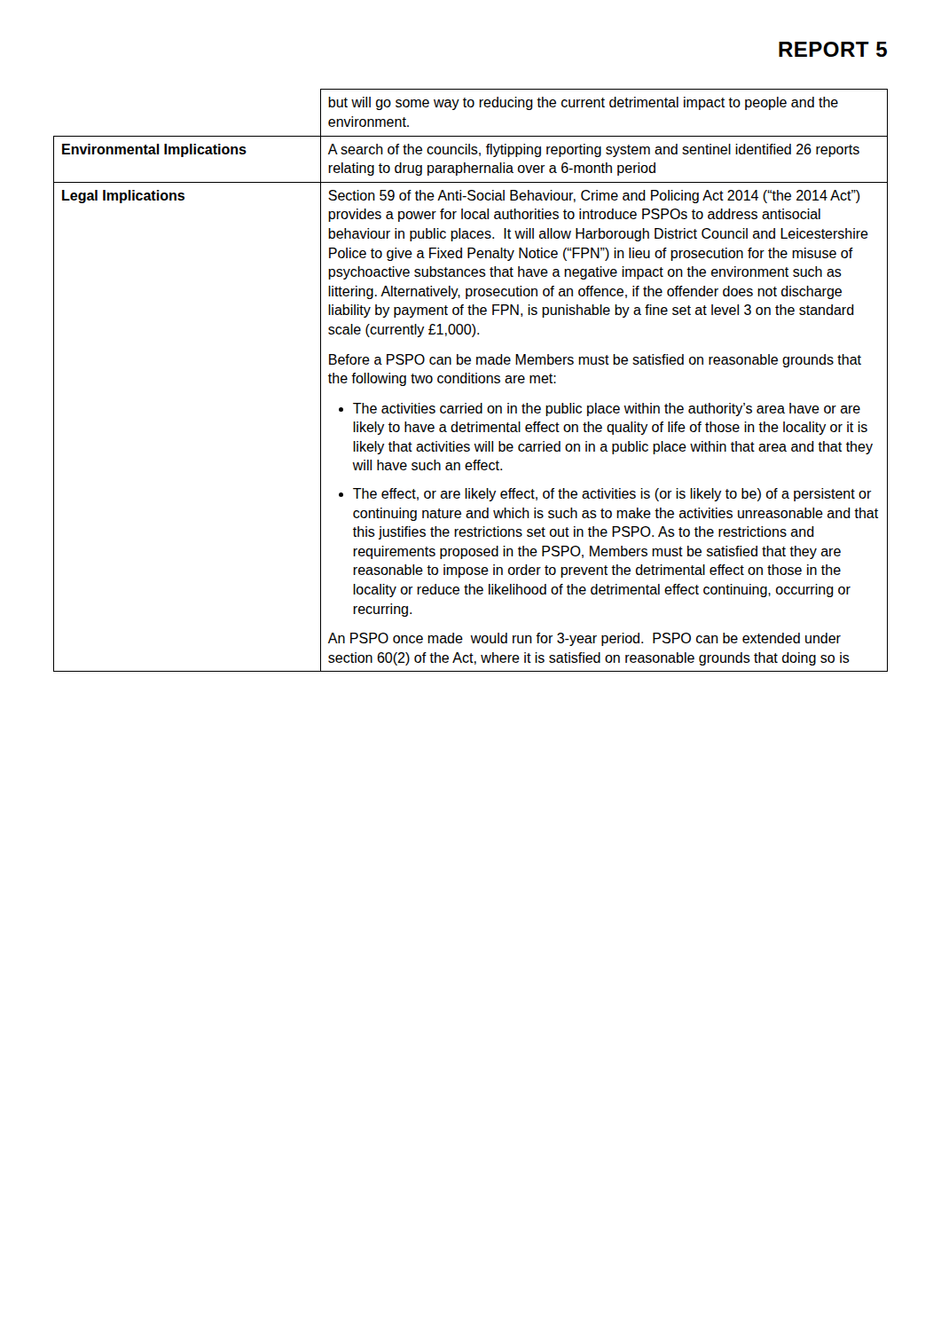REPORT 5
| | but will go some way to reducing the current detrimental impact to people and the environment. |
| Environmental Implications | A search of the councils, flytipping reporting system and sentinel identified 26 reports relating to drug paraphernalia over a 6-month period |
| Legal Implications | Section 59 of the Anti-Social Behaviour, Crime and Policing Act 2014 (“the 2014 Act”) provides a power for local authorities to introduce PSPOs to address antisocial behaviour in public places. It will allow Harborough District Council and Leicestershire Police to give a Fixed Penalty Notice (“FPN”) in lieu of prosecution for the misuse of psychoactive substances that have a negative impact on the environment such as littering. Alternatively, prosecution of an offence, if the offender does not discharge liability by payment of the FPN, is punishable by a fine set at level 3 on the standard scale (currently £1,000). Before a PSPO can be made Members must be satisfied on reasonable grounds that the following two conditions are met: The activities carried on in the public place within the authority’s area have or are likely to have a detrimental effect on the quality of life of those in the locality or it is likely that activities will be carried on in a public place within that area and that they will have such an effect. The effect, or are likely effect, of the activities is (or is likely to be) of a persistent or continuing nature and which is such as to make the activities unreasonable and that this justifies the restrictions set out in the PSPO. As to the restrictions and requirements proposed in the PSPO, Members must be satisfied that they are reasonable to impose in order to prevent the detrimental effect on those in the locality or reduce the likelihood of the detrimental effect continuing, occurring or recurring. An PSPO once made would run for 3-year period. PSPO can be extended under section 60(2) of the Act, where it is satisfied on reasonable grounds that doing so is |